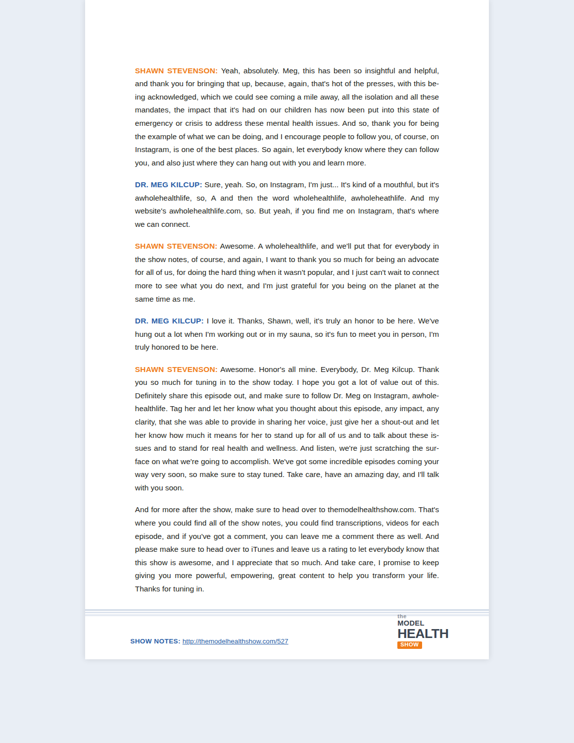SHAWN STEVENSON: Yeah, absolutely. Meg, this has been so insightful and helpful, and thank you for bringing that up, because, again, that's hot of the presses, with this being acknowledged, which we could see coming a mile away, all the isolation and all these mandates, the impact that it's had on our children has now been put into this state of emergency or crisis to address these mental health issues. And so, thank you for being the example of what we can be doing, and I encourage people to follow you, of course, on Instagram, is one of the best places. So again, let everybody know where they can follow you, and also just where they can hang out with you and learn more.
DR. MEG KILCUP: Sure, yeah. So, on Instagram, I'm just... It's kind of a mouthful, but it's awholehealthlife, so, A and then the word wholehealthlife, awholeheathlife. And my website's awholehealthlife.com, so. But yeah, if you find me on Instagram, that's where we can connect.
SHAWN STEVENSON: Awesome. A wholehealthlife, and we'll put that for everybody in the show notes, of course, and again, I want to thank you so much for being an advocate for all of us, for doing the hard thing when it wasn't popular, and I just can't wait to connect more to see what you do next, and I'm just grateful for you being on the planet at the same time as me.
DR. MEG KILCUP: I love it. Thanks, Shawn, well, it's truly an honor to be here. We've hung out a lot when I'm working out or in my sauna, so it's fun to meet you in person, I'm truly honored to be here.
SHAWN STEVENSON: Awesome. Honor's all mine. Everybody, Dr. Meg Kilcup. Thank you so much for tuning in to the show today. I hope you got a lot of value out of this. Definitely share this episode out, and make sure to follow Dr. Meg on Instagram, awholehealthlife. Tag her and let her know what you thought about this episode, any impact, any clarity, that she was able to provide in sharing her voice, just give her a shout-out and let her know how much it means for her to stand up for all of us and to talk about these issues and to stand for real health and wellness. And listen, we're just scratching the surface on what we're going to accomplish. We've got some incredible episodes coming your way very soon, so make sure to stay tuned. Take care, have an amazing day, and I'll talk with you soon.
And for more after the show, make sure to head over to themodelhealthshow.com. That's where you could find all of the show notes, you could find transcriptions, videos for each episode, and if you've got a comment, you can leave me a comment there as well. And please make sure to head over to iTunes and leave us a rating to let everybody know that this show is awesome, and I appreciate that so much. And take care, I promise to keep giving you more powerful, empowering, great content to help you transform your life. Thanks for tuning in.
SHOW NOTES: http://themodelhealthshow.com/527
the MODEL HEALTH SHOW